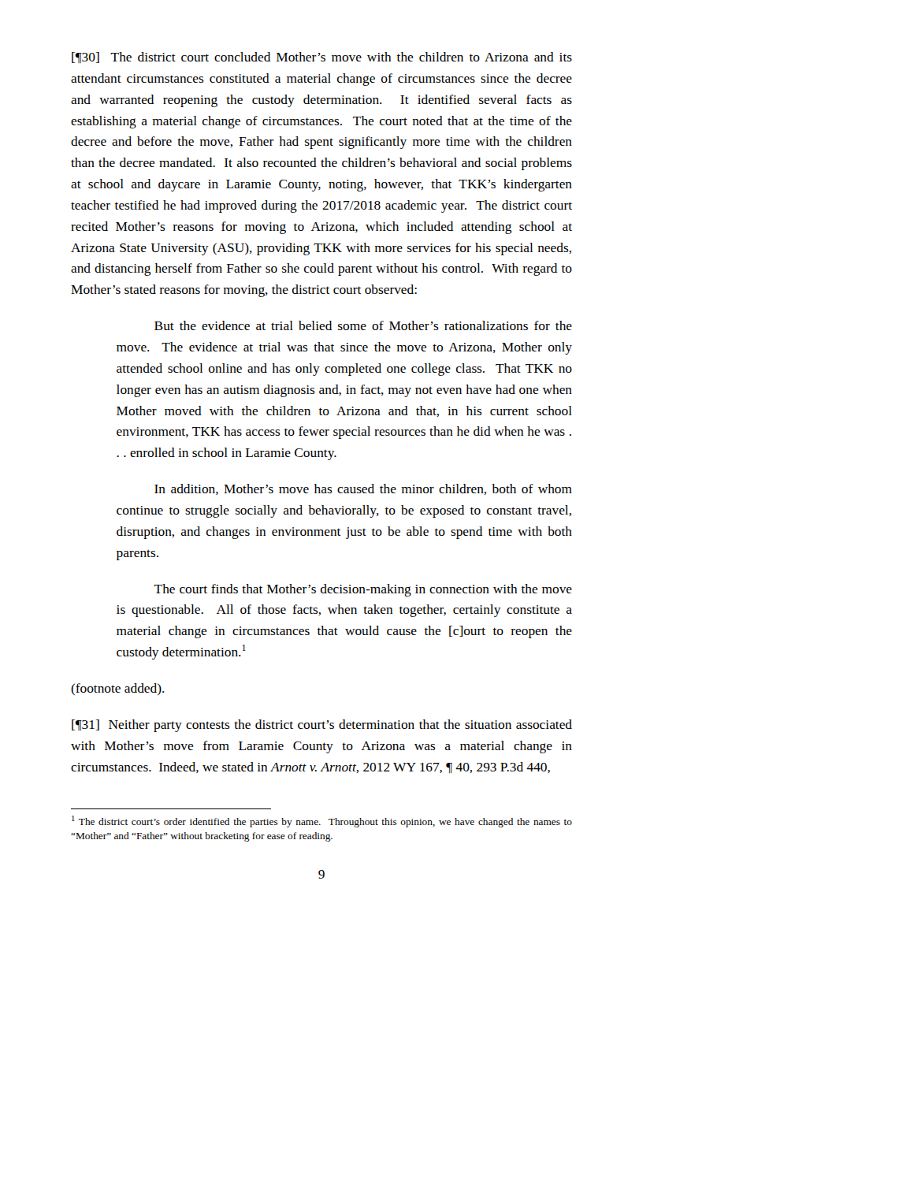[¶30] The district court concluded Mother’s move with the children to Arizona and its attendant circumstances constituted a material change of circumstances since the decree and warranted reopening the custody determination. It identified several facts as establishing a material change of circumstances. The court noted that at the time of the decree and before the move, Father had spent significantly more time with the children than the decree mandated. It also recounted the children’s behavioral and social problems at school and daycare in Laramie County, noting, however, that TKK’s kindergarten teacher testified he had improved during the 2017/2018 academic year. The district court recited Mother’s reasons for moving to Arizona, which included attending school at Arizona State University (ASU), providing TKK with more services for his special needs, and distancing herself from Father so she could parent without his control. With regard to Mother’s stated reasons for moving, the district court observed:
But the evidence at trial belied some of Mother’s rationalizations for the move. The evidence at trial was that since the move to Arizona, Mother only attended school online and has only completed one college class. That TKK no longer even has an autism diagnosis and, in fact, may not even have had one when Mother moved with the children to Arizona and that, in his current school environment, TKK has access to fewer special resources than he did when he was . . . enrolled in school in Laramie County.
In addition, Mother’s move has caused the minor children, both of whom continue to struggle socially and behaviorally, to be exposed to constant travel, disruption, and changes in environment just to be able to spend time with both parents.
The court finds that Mother’s decision-making in connection with the move is questionable. All of those facts, when taken together, certainly constitute a material change in circumstances that would cause the [c]ourt to reopen the custody determination.1
(footnote added).
[¶31] Neither party contests the district court’s determination that the situation associated with Mother’s move from Laramie County to Arizona was a material change in circumstances. Indeed, we stated in Arnott v. Arnott, 2012 WY 167, ¶ 40, 293 P.3d 440,
1 The district court’s order identified the parties by name. Throughout this opinion, we have changed the names to “Mother” and “Father” without bracketing for ease of reading.
9